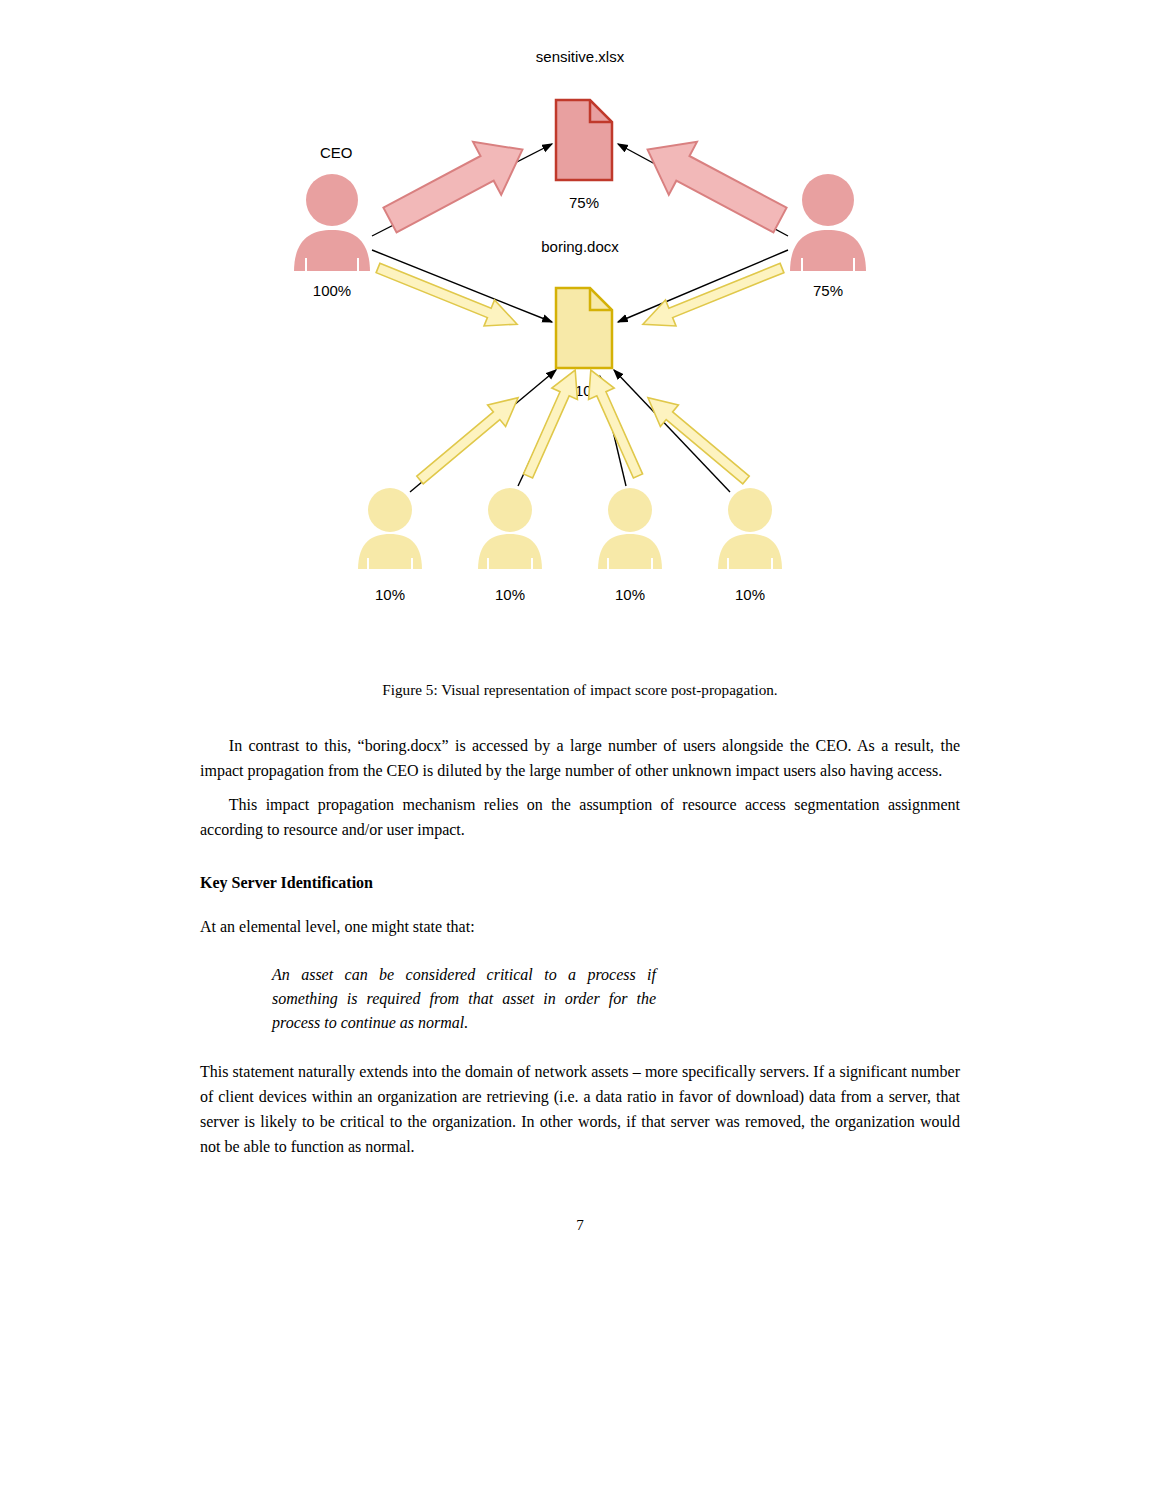sensitive.xlsx 75% boring.docx 10% CEO 100% 75% 10% 10% 10% 10%
Figure 5: Visual representation of impact score post-propagation.
In contrast to this, “boring.docx” is accessed by a large number of users alongside the CEO. As a result, the impact propagation from the CEO is diluted by the large number of other unknown impact users also having access.
This impact propagation mechanism relies on the assumption of resource access segmentation assignment according to resource and/or user impact.
Key Server Identification
At an elemental level, one might state that:
An asset can be considered critical to a process if something is required from that asset in order for the process to continue as normal.
This statement naturally extends into the domain of network assets – more specifically servers. If a significant number of client devices within an organization are retrieving (i.e. a data ratio in favor of download) data from a server, that server is likely to be critical to the organization. In other words, if that server was removed, the organization would not be able to function as normal.
7